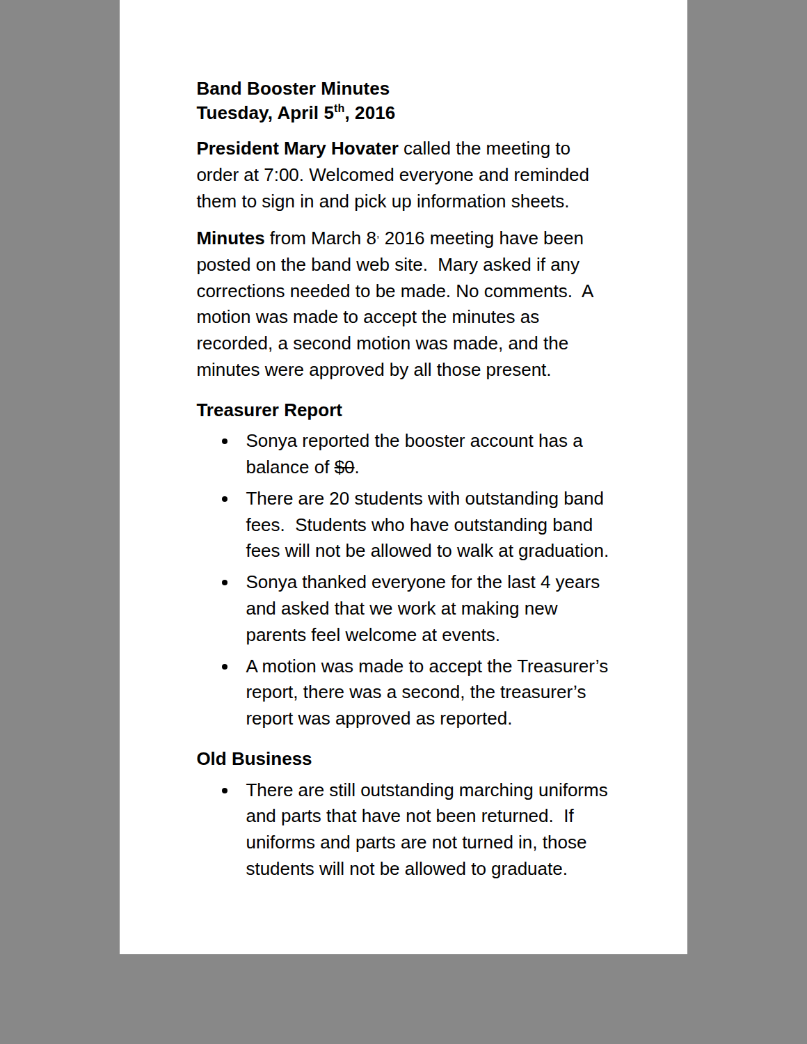Band Booster MinutesTuesday, April 5th, 2016
President Mary Hovater called the meeting to order at 7:00. Welcomed everyone and reminded them to sign in and pick up information sheets.
Minutes from March 8, 2016 meeting have been posted on the band web site. Mary asked if any corrections needed to be made. No comments. A motion was made to accept the minutes as recorded, a second motion was made, and the minutes were approved by all those present.
Treasurer Report
Sonya reported the booster account has a balance of $0.
There are 20 students with outstanding band fees. Students who have outstanding band fees will not be allowed to walk at graduation.
Sonya thanked everyone for the last 4 years and asked that we work at making new parents feel welcome at events.
A motion was made to accept the Treasurer’s report, there was a second, the treasurer’s report was approved as reported.
Old Business
There are still outstanding marching uniforms and parts that have not been returned. If uniforms and parts are not turned in, those students will not be allowed to graduate.